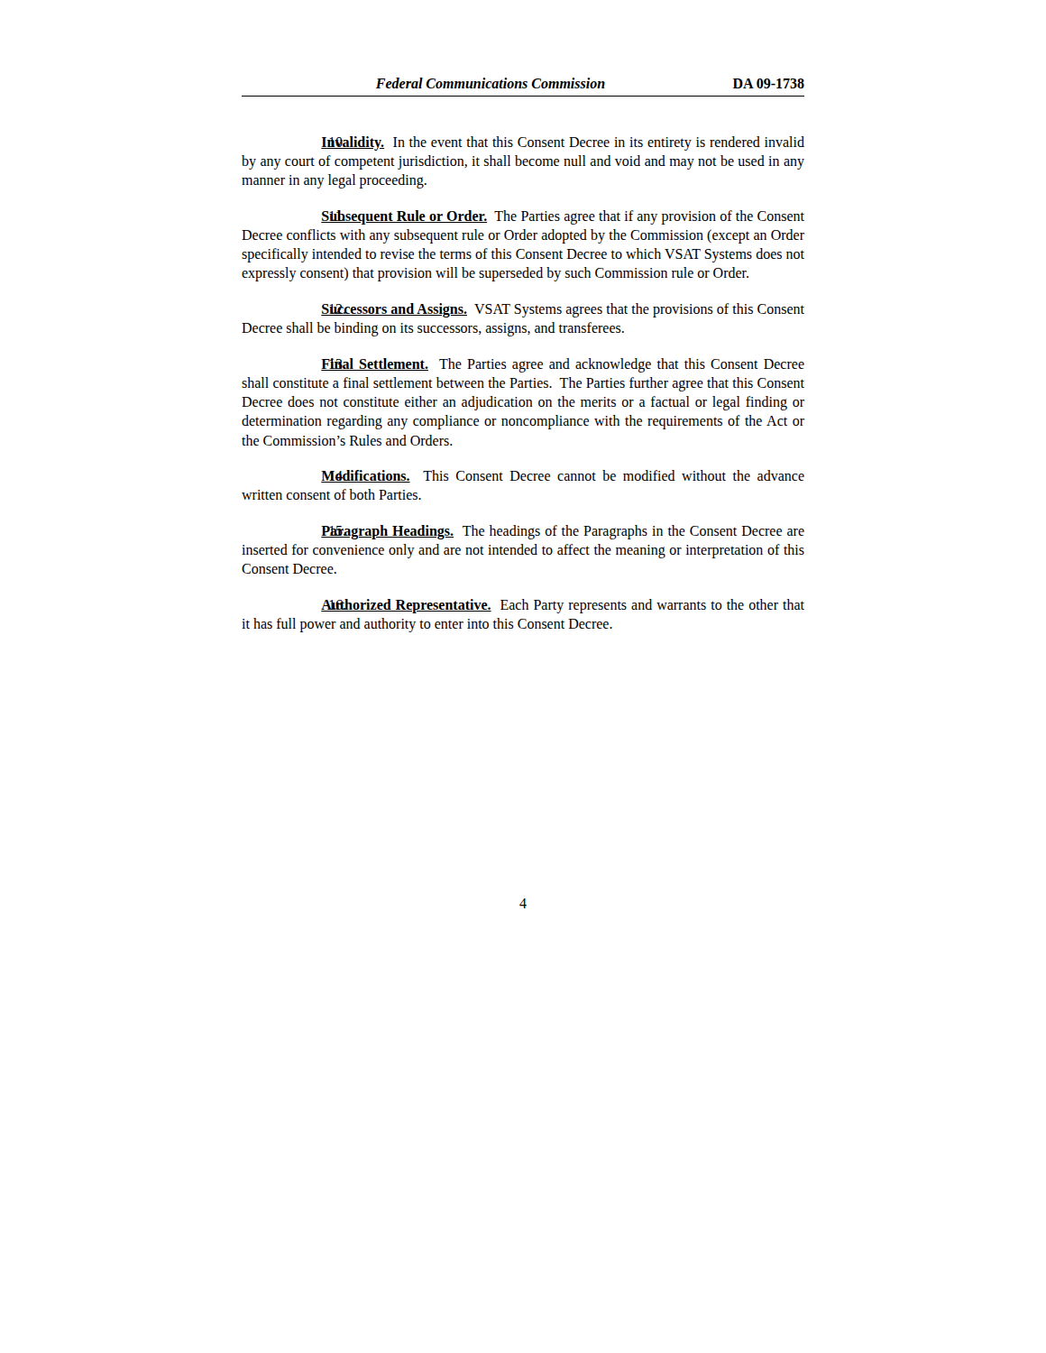Federal Communications Commission DA 09-1738
10. Invalidity. In the event that this Consent Decree in its entirety is rendered invalid by any court of competent jurisdiction, it shall become null and void and may not be used in any manner in any legal proceeding.
11. Subsequent Rule or Order. The Parties agree that if any provision of the Consent Decree conflicts with any subsequent rule or Order adopted by the Commission (except an Order specifically intended to revise the terms of this Consent Decree to which VSAT Systems does not expressly consent) that provision will be superseded by such Commission rule or Order.
12. Successors and Assigns. VSAT Systems agrees that the provisions of this Consent Decree shall be binding on its successors, assigns, and transferees.
13. Final Settlement. The Parties agree and acknowledge that this Consent Decree shall constitute a final settlement between the Parties. The Parties further agree that this Consent Decree does not constitute either an adjudication on the merits or a factual or legal finding or determination regarding any compliance or noncompliance with the requirements of the Act or the Commission’s Rules and Orders.
14. Modifications. This Consent Decree cannot be modified without the advance written consent of both Parties.
15. Paragraph Headings. The headings of the Paragraphs in the Consent Decree are inserted for convenience only and are not intended to affect the meaning or interpretation of this Consent Decree.
16. Authorized Representative. Each Party represents and warrants to the other that it has full power and authority to enter into this Consent Decree.
4